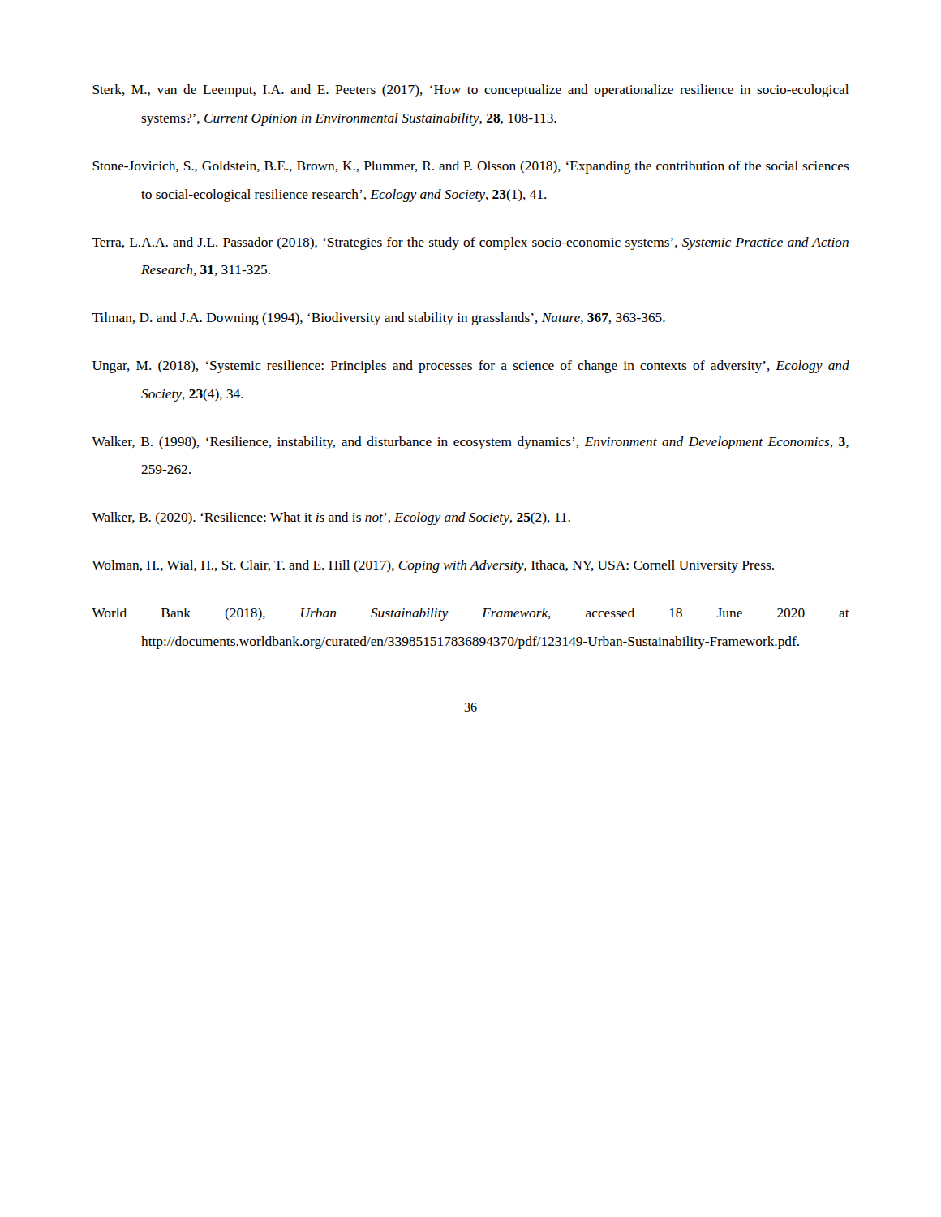Sterk, M., van de Leemput, I.A. and E. Peeters (2017), ‘How to conceptualize and operationalize resilience in socio-ecological systems?’, Current Opinion in Environmental Sustainability, 28, 108-113.
Stone-Jovicich, S., Goldstein, B.E., Brown, K., Plummer, R. and P. Olsson (2018), ‘Expanding the contribution of the social sciences to social-ecological resilience research’, Ecology and Society, 23(1), 41.
Terra, L.A.A. and J.L. Passador (2018), ‘Strategies for the study of complex socio-economic systems’, Systemic Practice and Action Research, 31, 311-325.
Tilman, D. and J.A. Downing (1994), ‘Biodiversity and stability in grasslands’, Nature, 367, 363-365.
Ungar, M. (2018), ‘Systemic resilience: Principles and processes for a science of change in contexts of adversity’, Ecology and Society, 23(4), 34.
Walker, B. (1998), ‘Resilience, instability, and disturbance in ecosystem dynamics’, Environment and Development Economics, 3, 259-262.
Walker, B. (2020). ‘Resilience: What it is and is not’, Ecology and Society, 25(2), 11.
Wolman, H., Wial, H., St. Clair, T. and E. Hill (2017), Coping with Adversity, Ithaca, NY, USA: Cornell University Press.
World Bank (2018), Urban Sustainability Framework, accessed 18 June 2020 at http://documents.worldbank.org/curated/en/339851517836894370/pdf/123149-Urban-Sustainability-Framework.pdf.
36